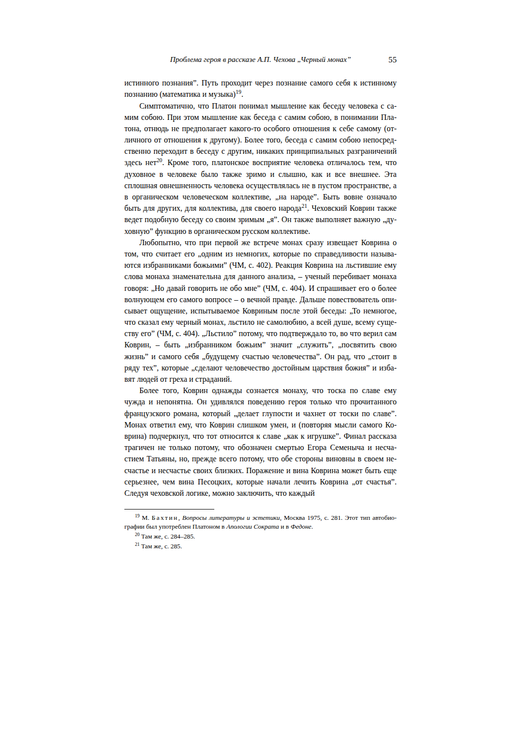Проблема героя в рассказе А.П. Чехова „Черный монах” 55
истинного познания”. Путь проходит через познание самого себя к истинному познанию (математика и музыка)19.
Симптоматично, что Платон понимал мышление как беседу человека с самим собою. При этом мышление как беседа с самим собою, в понимании Платона, отнюдь не предполагает какого-то особого отношения к себе самому (отличного от отношения к другому). Более того, беседа с самим собою непосредственно переходит в беседу с другим, никаких принципиальных разграничений здесь нет20. Кроме того, платонское восприятие человека отличалось тем, что духовное в человеке было также зримо и слышно, как и все внешнее. Эта сплошная овнешненность человека осуществлялась не в пустом пространстве, а в органическом человеческом коллективе, „на народе”. Быть вовне означало быть для других, для коллектива, для своего народа21. Чеховский Коврин также ведет подобную беседу со своим зримым „я”. Он также выполняет важную „духовную” функцию в органическом русском коллективе.
Любопытно, что при первой же встрече монах сразу извещает Коврина о том, что считает его „одним из немногих, которые по справедливости называются избранниками божьими” (ЧМ, с. 402). Реакция Коврина на льстившие ему слова монаха знаменательна для данного анализа, – ученый перебивает монаха говоря: „Но давай говорить не обо мне” (ЧМ, с. 404). И спрашивает его о более волнующем его самого вопросе – о вечной правде. Дальше повествователь описывает ощущение, испытываемое Ковриным после этой беседы: „То немногое, что сказал ему черный монах, льстило не самолюбию, а всей душе, всему существу его” (ЧМ, с. 404). „Льстило” потому, что подтверждало то, во что верил сам Коврин, – быть „избранником божьим” значит „служить”, „посвятить свою жизнь” и самого себя „будущему счастью человечества”. Он рад, что „стоит в ряду тех”, которые „сделают человечество достойным царствия божия” и избавят людей от греха и страданий.
Более того, Коврин однажды сознается монаху, что тоска по славе ему чужда и непонятна. Он удивлялся поведению героя только что прочитанного французского романа, который „делает глупости и чахнет от тоски по славе”. Монах ответил ему, что Коврин слишком умен, и (повторяя мысли самого Коврина) подчеркнул, что тот относится к славе „как к игрушке”. Финал рассказа трагичен не только потому, что обозначен смертью Егора Семеныча и несчастием Татьяны, но, прежде всего потому, что обе стороны виновны в своем несчастье и несчастье своих близких. Поражение и вина Коврина может быть еще серьезнее, чем вина Песоцких, которые начали лечить Коврина „от счастья”. Следуя чеховской логике, можно заключить, что каждый
19 М. Бахтин, Вопросы литературы и эстетики, Москва 1975, с. 281. Этот тип автобиографии был употреблен Платоном в Апологии Сократа и в Федоне.
20 Там же, с. 284–285.
21 Там же, с. 285.